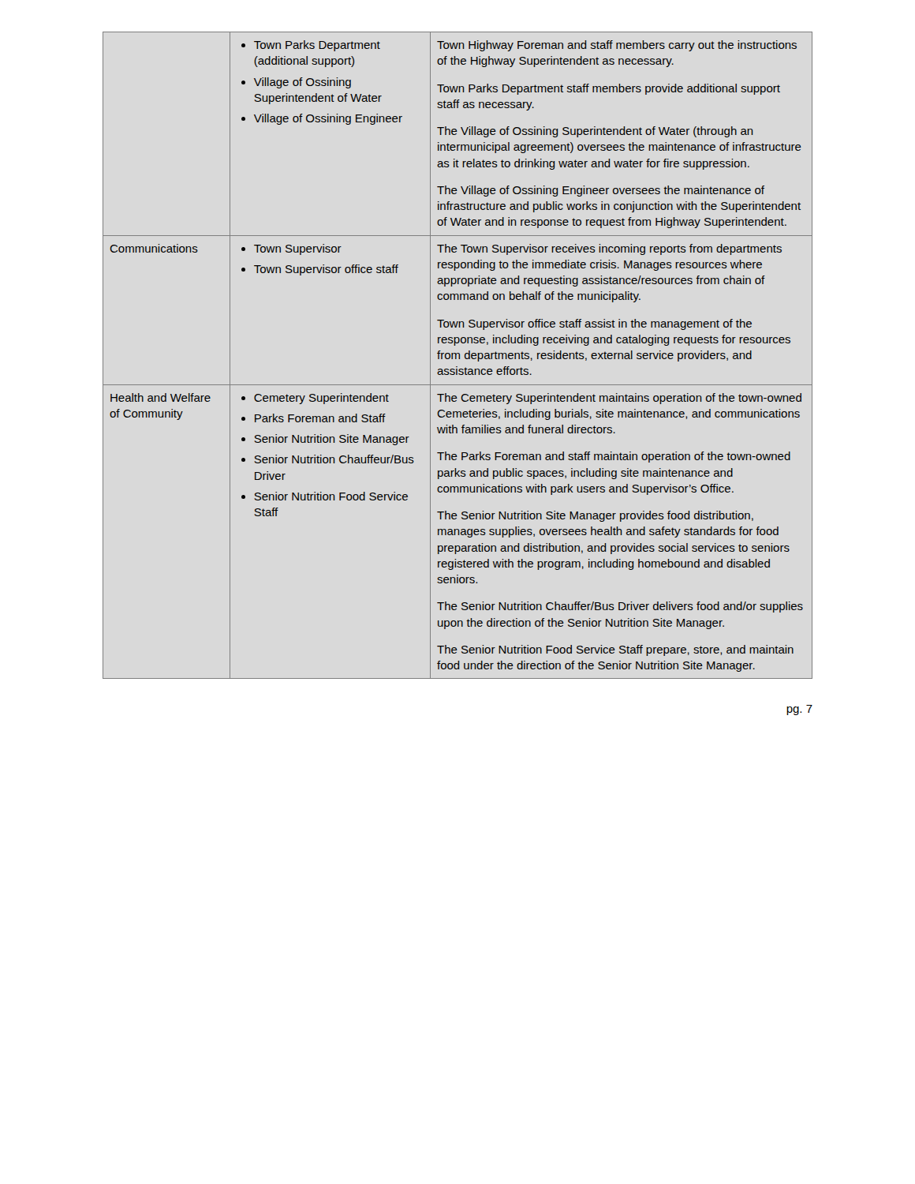| | Town Parks Department (additional support) Village of Ossining Superintendent of Water Village of Ossining Engineer | Town Highway Foreman and staff members carry out the instructions of the Highway Superintendent as necessary. Town Parks Department staff members provide additional support staff as necessary. The Village of Ossining Superintendent of Water (through an intermunicipal agreement) oversees the maintenance of infrastructure as it relates to drinking water and water for fire suppression. The Village of Ossining Engineer oversees the maintenance of infrastructure and public works in conjunction with the Superintendent of Water and in response to request from Highway Superintendent. |
| Communications | Town Supervisor Town Supervisor office staff | The Town Supervisor receives incoming reports from departments responding to the immediate crisis. Manages resources where appropriate and requesting assistance/resources from chain of command on behalf of the municipality. Town Supervisor office staff assist in the management of the response, including receiving and cataloging requests for resources from departments, residents, external service providers, and assistance efforts. |
| Health and Welfare of Community | Cemetery Superintendent Parks Foreman and Staff Senior Nutrition Site Manager Senior Nutrition Chauffeur/Bus Driver Senior Nutrition Food Service Staff | The Cemetery Superintendent maintains operation of the town-owned Cemeteries, including burials, site maintenance, and communications with families and funeral directors. The Parks Foreman and staff maintain operation of the town-owned parks and public spaces, including site maintenance and communications with park users and Supervisor’s Office. The Senior Nutrition Site Manager provides food distribution, manages supplies, oversees health and safety standards for food preparation and distribution, and provides social services to seniors registered with the program, including homebound and disabled seniors. The Senior Nutrition Chauffer/Bus Driver delivers food and/or supplies upon the direction of the Senior Nutrition Site Manager. The Senior Nutrition Food Service Staff prepare, store, and maintain food under the direction of the Senior Nutrition Site Manager. |
pg. 7